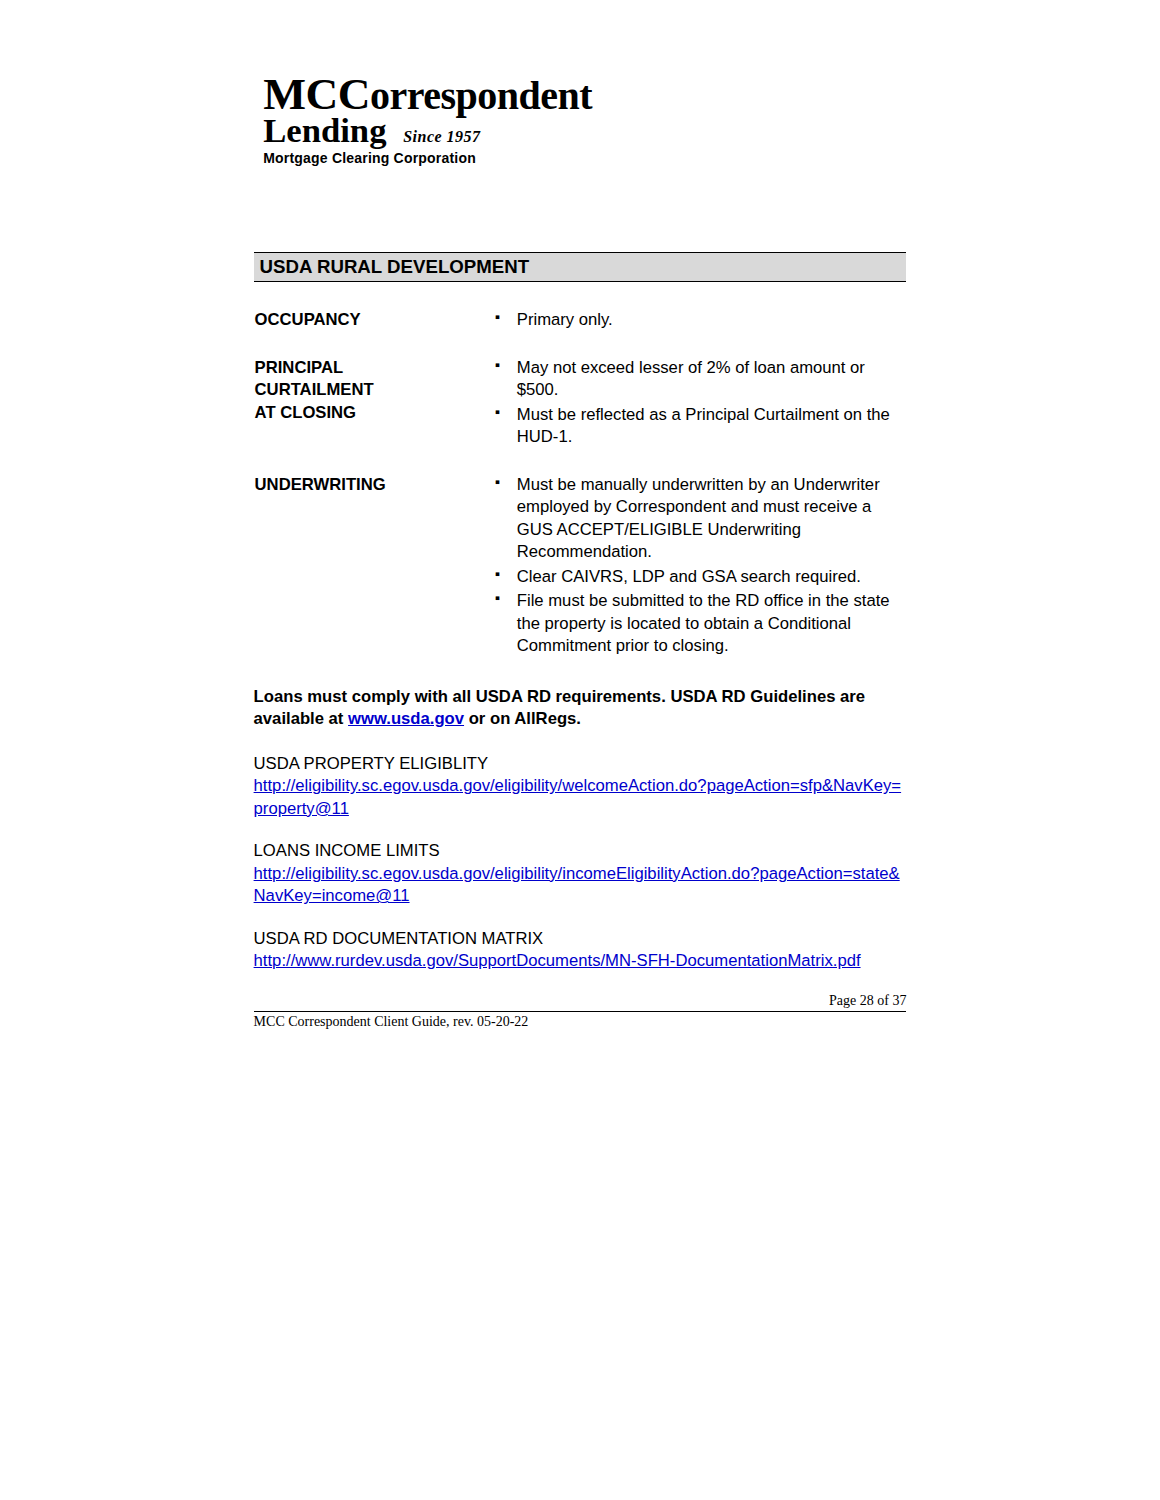MCCorrespondent
Lending Since 1957
Mortgage Clearing Corporation
USDA RURAL DEVELOPMENT
| OCCUPANCY | Primary only. |
| PRINCIPAL CURTAILMENT AT CLOSING | May not exceed lesser of 2% of loan amount or $500. Must be reflected as a Principal Curtailment on the HUD-1. |
| UNDERWRITING | Must be manually underwritten by an Underwriter employed by Correspondent and must receive a GUS ACCEPT/ELIGIBLE Underwriting Recommendation. Clear CAIVRS, LDP and GSA search required. File must be submitted to the RD office in the state the property is located to obtain a Conditional Commitment prior to closing. |
Loans must comply with all USDA RD requirements. USDA RD Guidelines are available at www.usda.gov or on AllRegs.
USDA PROPERTY ELIGIBLITY http://eligibility.sc.egov.usda.gov/eligibility/welcomeAction.do?pageAction=sfp&NavKey=property@11
LOANS INCOME LIMITS http://eligibility.sc.egov.usda.gov/eligibility/incomeEligibilityAction.do?pageAction=state&NavKey=income@11
USDA RD DOCUMENTATION MATRIX http://www.rurdev.usda.gov/SupportDocuments/MN-SFH-DocumentationMatrix.pdf
Page 28 of 37
MCC Correspondent Client Guide, rev. 05-20-22